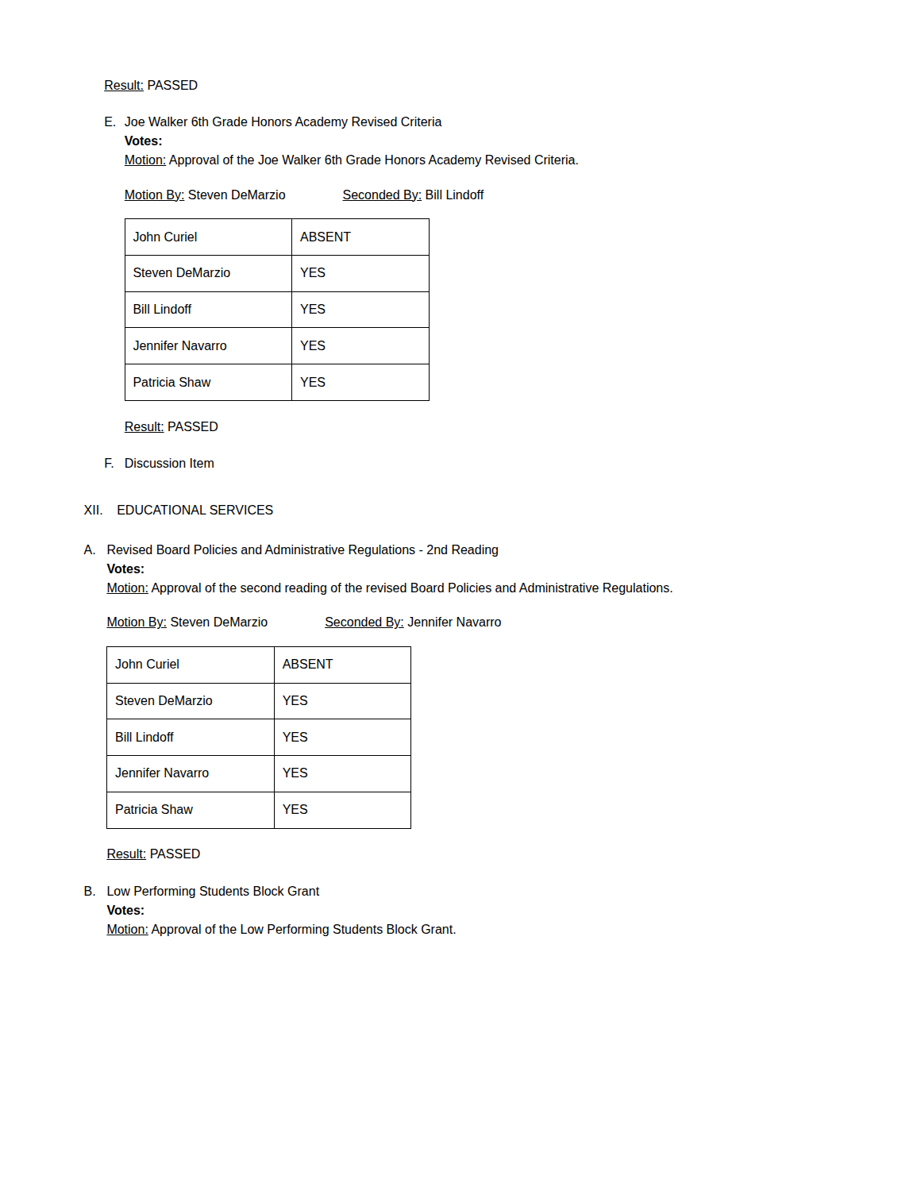Result: PASSED
E.
Joe Walker 6th Grade Honors Academy Revised Criteria
Votes:
Motion: Approval of the Joe Walker 6th Grade Honors Academy Revised Criteria.
Motion By: Steven DeMarzio Seconded By: Bill Lindoff
| John Curiel | ABSENT |
| Steven DeMarzio | YES |
| Bill Lindoff | YES |
| Jennifer Navarro | YES |
| Patricia Shaw | YES |
Result: PASSED
F.
Discussion Item
XII. EDUCATIONAL SERVICES
A.
Revised Board Policies and Administrative Regulations - 2nd Reading
Votes:
Motion: Approval of the second reading of the revised Board Policies and Administrative Regulations.
Motion By: Steven DeMarzio Seconded By: Jennifer Navarro
| John Curiel | ABSENT |
| Steven DeMarzio | YES |
| Bill Lindoff | YES |
| Jennifer Navarro | YES |
| Patricia Shaw | YES |
Result: PASSED
B.
Low Performing Students Block Grant
Votes:
Motion: Approval of the Low Performing Students Block Grant.